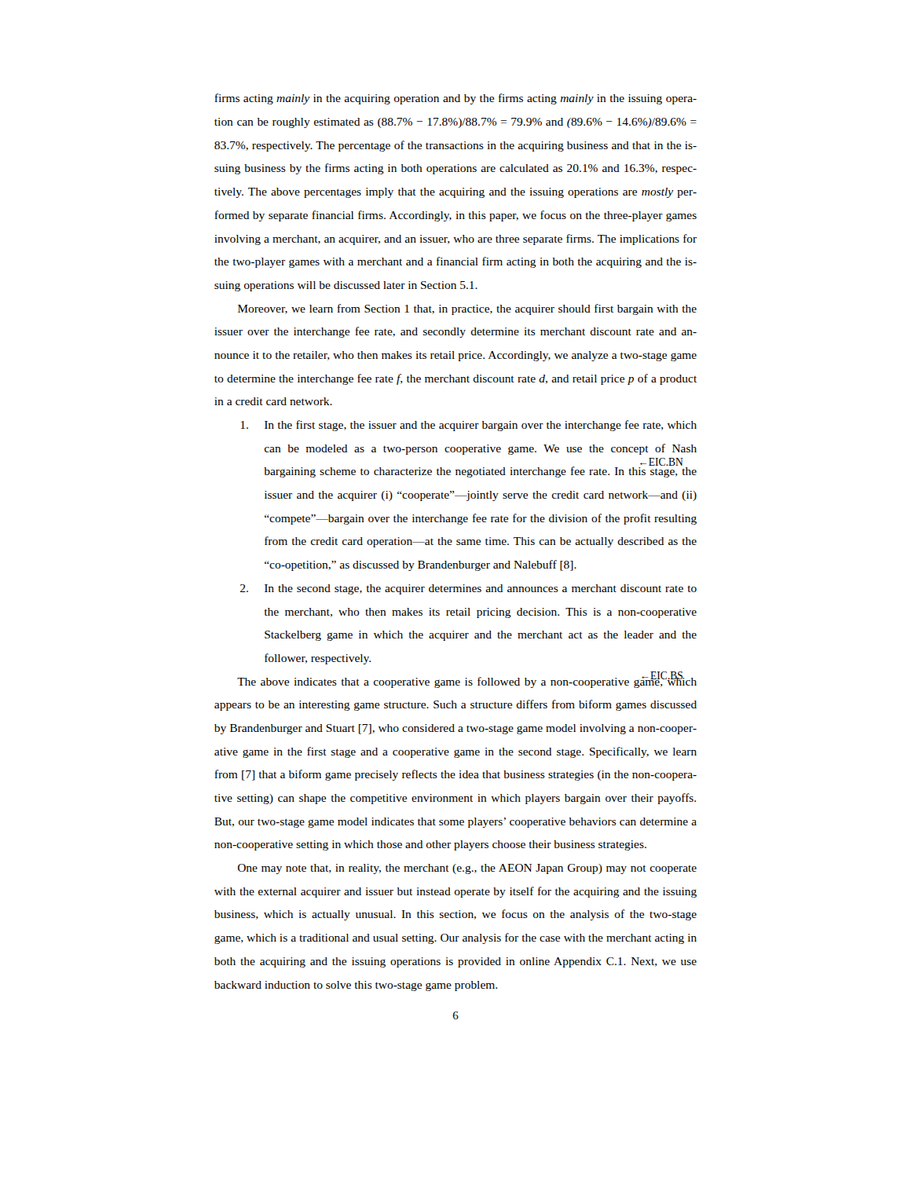firms acting mainly in the acquiring operation and by the firms acting mainly in the issuing operation can be roughly estimated as (88.7% − 17.8%)/88.7% = 79.9% and (89.6% − 14.6%)/89.6% = 83.7%, respectively. The percentage of the transactions in the acquiring business and that in the issuing business by the firms acting in both operations are calculated as 20.1% and 16.3%, respectively. The above percentages imply that the acquiring and the issuing operations are mostly performed by separate financial firms. Accordingly, in this paper, we focus on the three-player games involving a merchant, an acquirer, and an issuer, who are three separate firms. The implications for the two-player games with a merchant and a financial firm acting in both the acquiring and the issuing operations will be discussed later in Section 5.1.
Moreover, we learn from Section 1 that, in practice, the acquirer should first bargain with the issuer over the interchange fee rate, and secondly determine its merchant discount rate and announce it to the retailer, who then makes its retail price. Accordingly, we analyze a two-stage game to determine the interchange fee rate f, the merchant discount rate d, and retail price p of a product in a credit card network.
In the first stage, the issuer and the acquirer bargain over the interchange fee rate, which can be modeled as a two-person cooperative game. We use the concept of Nash bargaining scheme to characterize the negotiated interchange fee rate. In this stage, the issuer and the acquirer (i) “cooperate”—jointly serve the credit card network—and (ii) “compete”—bargain over the interchange fee rate for the division of the profit resulting from the credit card operation—at the same time. This can be actually described as the “co-opetition,” as discussed by Brandenburger and Nalebuff [8].
In the second stage, the acquirer determines and announces a merchant discount rate to the merchant, who then makes its retail pricing decision. This is a non-cooperative Stackelberg game in which the acquirer and the merchant act as the leader and the follower, respectively.
←EIC.BN
The above indicates that a cooperative game is followed by a non-cooperative game, which appears to be an interesting game structure. Such a structure differs from biform games discussed by Brandenburger and Stuart [7], who considered a two-stage game model involving a non-cooperative game in the first stage and a cooperative game in the second stage. Specifically, we learn from [7] that a biform game precisely reflects the idea that business strategies (in the non-cooperative setting) can shape the competitive environment in which players bargain over their payoffs. But, our two-stage game model indicates that some players’ cooperative behaviors can determine a non-cooperative setting in which those and other players choose their business strategies.
←EIC.BS
One may note that, in reality, the merchant (e.g., the AEON Japan Group) may not cooperate with the external acquirer and issuer but instead operate by itself for the acquiring and the issuing business, which is actually unusual. In this section, we focus on the analysis of the two-stage game, which is a traditional and usual setting. Our analysis for the case with the merchant acting in both the acquiring and the issuing operations is provided in online Appendix C.1. Next, we use backward induction to solve this two-stage game problem.
6